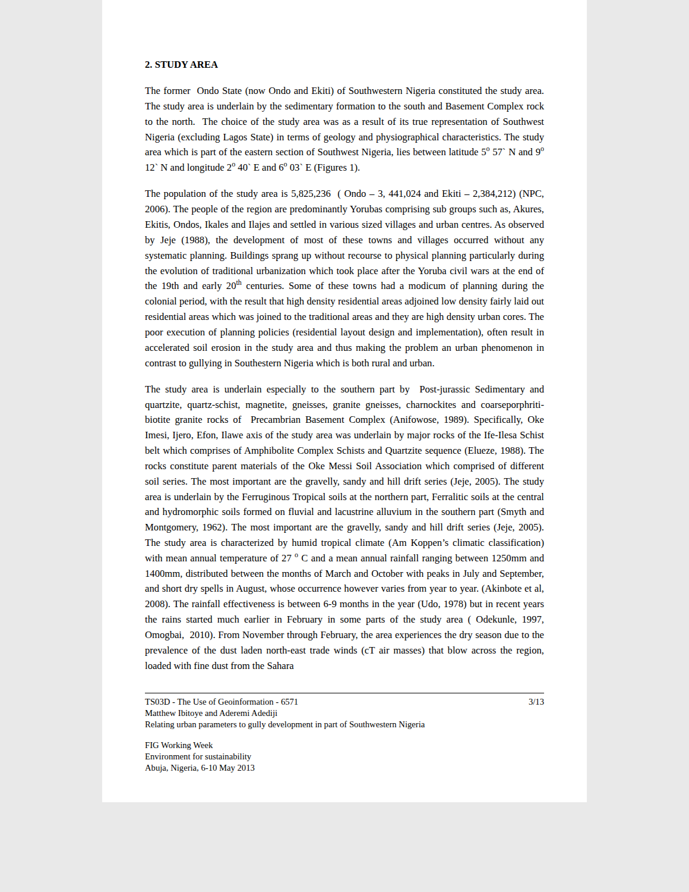2. STUDY AREA
The former Ondo State (now Ondo and Ekiti) of Southwestern Nigeria constituted the study area. The study area is underlain by the sedimentary formation to the south and Basement Complex rock to the north. The choice of the study area was as a result of its true representation of Southwest Nigeria (excluding Lagos State) in terms of geology and physiographical characteristics. The study area which is part of the eastern section of Southwest Nigeria, lies between latitude 5o 57` N and 9o 12` N and longitude 2o 40` E and 6o 03` E (Figures 1).
The population of the study area is 5,825,236 ( Ondo – 3, 441,024 and Ekiti – 2,384,212) (NPC, 2006). The people of the region are predominantly Yorubas comprising sub groups such as, Akures, Ekitis, Ondos, Ikales and Ilajes and settled in various sized villages and urban centres. As observed by Jeje (1988), the development of most of these towns and villages occurred without any systematic planning. Buildings sprang up without recourse to physical planning particularly during the evolution of traditional urbanization which took place after the Yoruba civil wars at the end of the 19th and early 20th centuries. Some of these towns had a modicum of planning during the colonial period, with the result that high density residential areas adjoined low density fairly laid out residential areas which was joined to the traditional areas and they are high density urban cores. The poor execution of planning policies (residential layout design and implementation), often result in accelerated soil erosion in the study area and thus making the problem an urban phenomenon in contrast to gullying in Southestern Nigeria which is both rural and urban.
The study area is underlain especially to the southern part by Post-jurassic Sedimentary and quartzite, quartz-schist, magnetite, gneisses, granite gneisses, charnockites and coarseporphriti-biotite granite rocks of Precambrian Basement Complex (Anifowose, 1989). Specifically, Oke Imesi, Ijero, Efon, Ilawe axis of the study area was underlain by major rocks of the Ife-Ilesa Schist belt which comprises of Amphibolite Complex Schists and Quartzite sequence (Elueze, 1988). The rocks constitute parent materials of the Oke Messi Soil Association which comprised of different soil series. The most important are the gravelly, sandy and hill drift series (Jeje, 2005). The study area is underlain by the Ferruginous Tropical soils at the northern part, Ferralitic soils at the central and hydromorphic soils formed on fluvial and lacustrine alluvium in the southern part (Smyth and Montgomery, 1962). The most important are the gravelly, sandy and hill drift series (Jeje, 2005). The study area is characterized by humid tropical climate (Am Koppen’s climatic classification) with mean annual temperature of 27 o C and a mean annual rainfall ranging between 1250mm and 1400mm, distributed between the months of March and October with peaks in July and September, and short dry spells in August, whose occurrence however varies from year to year. (Akinbote et al, 2008). The rainfall effectiveness is between 6-9 months in the year (Udo, 1978) but in recent years the rains started much earlier in February in some parts of the study area ( Odekunle, 1997, Omogbai, 2010). From November through February, the area experiences the dry season due to the prevalence of the dust laden north-east trade winds (cT air masses) that blow across the region, loaded with fine dust from the Sahara
TS03D - The Use of Geoinformation - 6571
Matthew Ibitoye and Aderemi Adediji
Relating urban parameters to gully development in part of Southwestern Nigeria
3/13
FIG Working Week
Environment for sustainability
Abuja, Nigeria, 6-10 May 2013